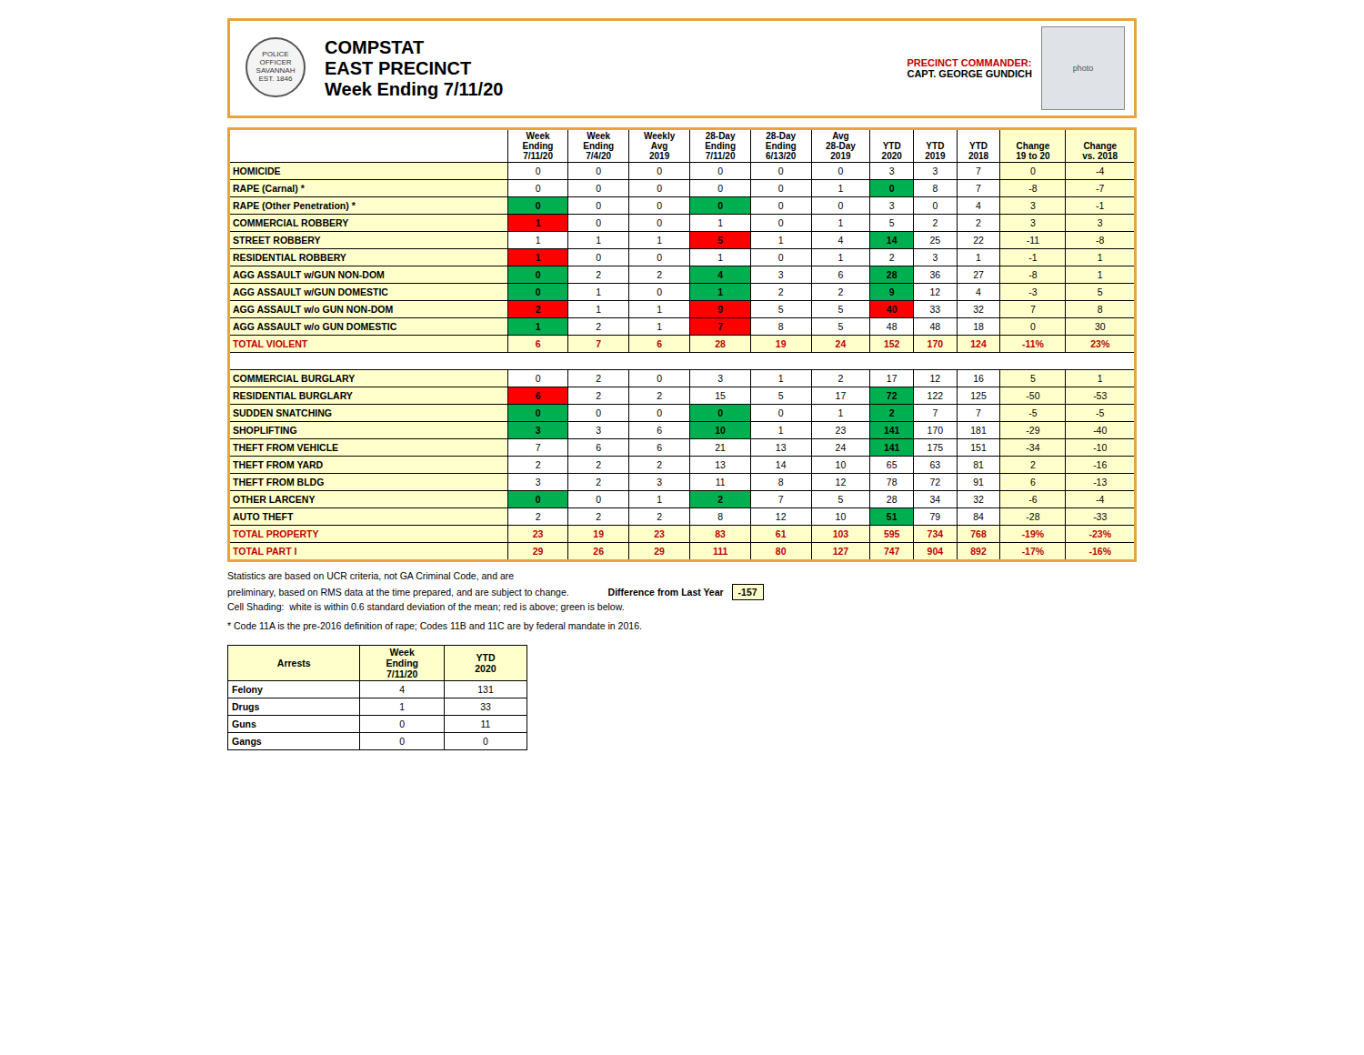POLICE OFFICER
SAVANNAH
EST. 1846
COMPSTAT
EAST PRECINCT
Week Ending 7/11/20
PRECINCT COMMANDER:
CAPT. GEORGE GUNDICH
photo
| | Week Ending 7/11/20 | Week Ending 7/4/20 | Weekly Avg 2019 | 28-Day Ending 7/11/20 | 28-Day Ending 6/13/20 | Avg 28-Day 2019 | YTD 2020 | YTD 2019 | YTD 2018 | Change 19 to 20 | Change vs. 2018 |
| --- | --- | --- | --- | --- | --- | --- | --- | --- | --- | --- | --- |
| HOMICIDE | 0 | 0 | 0 | 0 | 0 | 0 | 3 | 3 | 7 | 0 | -4 |
| RAPE (Carnal) * | 0 | 0 | 0 | 0 | 0 | 1 | 0 | 8 | 7 | -8 | -7 |
| RAPE (Other Penetration) * | 0 | 0 | 0 | 0 | 0 | 0 | 3 | 0 | 4 | 3 | -1 |
| COMMERCIAL ROBBERY | 1 | 0 | 0 | 1 | 0 | 1 | 5 | 2 | 2 | 3 | 3 |
| STREET ROBBERY | 1 | 1 | 1 | 5 | 1 | 4 | 14 | 25 | 22 | -11 | -8 |
| RESIDENTIAL ROBBERY | 1 | 0 | 0 | 1 | 0 | 1 | 2 | 3 | 1 | -1 | 1 |
| AGG ASSAULT w/GUN NON-DOM | 0 | 2 | 2 | 4 | 3 | 6 | 28 | 36 | 27 | -8 | 1 |
| AGG ASSAULT w/GUN DOMESTIC | 0 | 1 | 0 | 1 | 2 | 2 | 9 | 12 | 4 | -3 | 5 |
| AGG ASSAULT w/o GUN NON-DOM | 2 | 1 | 1 | 9 | 5 | 5 | 40 | 33 | 32 | 7 | 8 |
| AGG ASSAULT w/o GUN DOMESTIC | 1 | 2 | 1 | 7 | 8 | 5 | 48 | 48 | 18 | 0 | 30 |
| TOTAL VIOLENT | 6 | 7 | 6 | 28 | 19 | 24 | 152 | 170 | 124 | -11% | 23% |
| COMMERCIAL BURGLARY | 0 | 2 | 0 | 3 | 1 | 2 | 17 | 12 | 16 | 5 | 1 |
| RESIDENTIAL BURGLARY | 6 | 2 | 2 | 15 | 5 | 17 | 72 | 122 | 125 | -50 | -53 |
| SUDDEN SNATCHING | 0 | 0 | 0 | 0 | 0 | 1 | 2 | 7 | 7 | -5 | -5 |
| SHOPLIFTING | 3 | 3 | 6 | 10 | 1 | 23 | 141 | 170 | 181 | -29 | -40 |
| THEFT FROM VEHICLE | 7 | 6 | 6 | 21 | 13 | 24 | 141 | 175 | 151 | -34 | -10 |
| THEFT FROM YARD | 2 | 2 | 2 | 13 | 14 | 10 | 65 | 63 | 81 | 2 | -16 |
| THEFT FROM BLDG | 3 | 2 | 3 | 11 | 8 | 12 | 78 | 72 | 91 | 6 | -13 |
| OTHER LARCENY | 0 | 0 | 1 | 2 | 7 | 5 | 28 | 34 | 32 | -6 | -4 |
| AUTO THEFT | 2 | 2 | 2 | 8 | 12 | 10 | 51 | 79 | 84 | -28 | -33 |
| TOTAL PROPERTY | 23 | 19 | 23 | 83 | 61 | 103 | 595 | 734 | 768 | -19% | -23% |
| TOTAL PART I | 29 | 26 | 29 | 111 | 80 | 127 | 747 | 904 | 892 | -17% | -16% |
Statistics are based on UCR criteria, not GA Criminal Code, and are
preliminary, based on RMS data at the time prepared, and are subject to change. Difference from Last Year -157
Cell Shading: white is within 0.6 standard deviation of the mean; red is above; green is below.
* Code 11A is the pre-2016 definition of rape; Codes 11B and 11C are by federal mandate in 2016.
| Arrests | Week Ending 7/11/20 | YTD 2020 |
| --- | --- | --- |
| Felony | 4 | 131 |
| Drugs | 1 | 33 |
| Guns | 0 | 11 |
| Gangs | 0 | 0 |